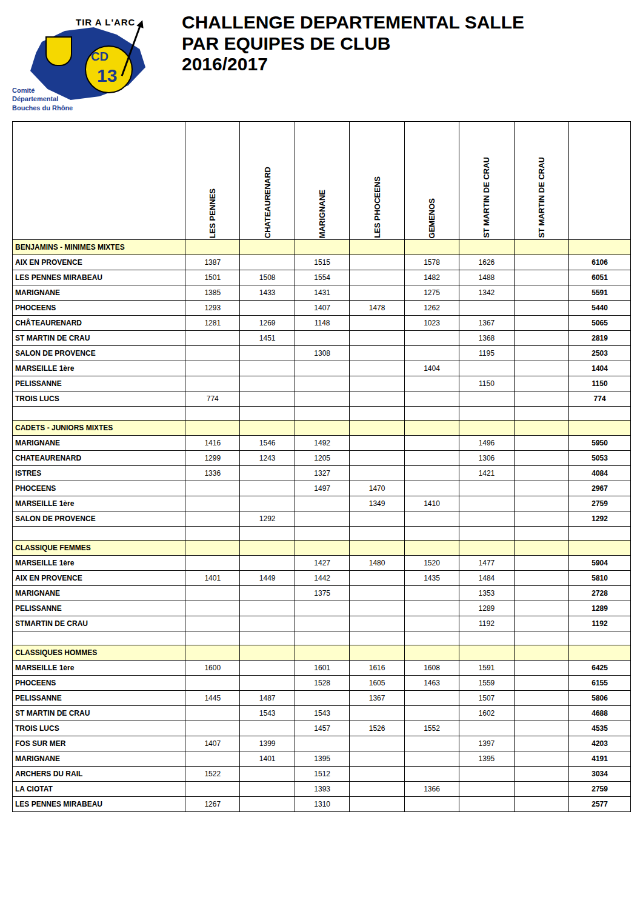TIR A L'ARC
CD
13
Comité
Départemental
Bouches du Rhône
CHALLENGE DEPARTEMENTAL SALLE
PAR EQUIPES DE CLUB
2016/2017
| | LES PENNES | CHATEAURENARD | MARIGNANE | LES PHOCEENS | GEMENOS | ST MARTIN DE CRAU | ST MARTIN DE CRAU | |
| --- | --- | --- | --- | --- | --- | --- | --- | --- |
| BENJAMINS - MINIMES MIXTES | | | | | | | | |
| AIX EN PROVENCE | 1387 | | 1515 | | 1578 | 1626 | | 6106 |
| LES PENNES MIRABEAU | 1501 | 1508 | 1554 | | 1482 | 1488 | | 6051 |
| MARIGNANE | 1385 | 1433 | 1431 | | 1275 | 1342 | | 5591 |
| PHOCEENS | 1293 | | 1407 | 1478 | 1262 | | | 5440 |
| CHÂTEAURENARD | 1281 | 1269 | 1148 | | 1023 | 1367 | | 5065 |
| ST MARTIN DE CRAU | | 1451 | | | | 1368 | | 2819 |
| SALON DE PROVENCE | | | 1308 | | | 1195 | | 2503 |
| MARSEILLE 1ère | | | | | 1404 | | | 1404 |
| PELISSANNE | | | | | | 1150 | | 1150 |
| TROIS LUCS | 774 | | | | | | | 774 |
| CADETS - JUNIORS MIXTES | | | | | | | | |
| MARIGNANE | 1416 | 1546 | 1492 | | | 1496 | | 5950 |
| CHATEAURENARD | 1299 | 1243 | 1205 | | | 1306 | | 5053 |
| ISTRES | 1336 | | 1327 | | | 1421 | | 4084 |
| PHOCEENS | | | 1497 | 1470 | | | | 2967 |
| MARSEILLE 1ère | | | | 1349 | 1410 | | | 2759 |
| SALON DE PROVENCE | | 1292 | | | | | | 1292 |
| CLASSIQUE FEMMES | | | | | | | | |
| MARSEILLE 1ère | | | 1427 | 1480 | 1520 | 1477 | | 5904 |
| AIX EN PROVENCE | 1401 | 1449 | 1442 | | 1435 | 1484 | | 5810 |
| MARIGNANE | | | 1375 | | | 1353 | | 2728 |
| PELISSANNE | | | | | | 1289 | | 1289 |
| STMARTIN DE CRAU | | | | | | 1192 | | 1192 |
| CLASSIQUES HOMMES | | | | | | | | |
| MARSEILLE 1ère | 1600 | | 1601 | 1616 | 1608 | 1591 | | 6425 |
| PHOCEENS | | | 1528 | 1605 | 1463 | 1559 | | 6155 |
| PELISSANNE | 1445 | 1487 | | 1367 | | 1507 | | 5806 |
| ST MARTIN DE CRAU | | 1543 | 1543 | | | 1602 | | 4688 |
| TROIS LUCS | | | 1457 | 1526 | 1552 | | | 4535 |
| FOS SUR MER | 1407 | 1399 | | | | 1397 | | 4203 |
| MARIGNANE | | 1401 | 1395 | | | 1395 | | 4191 |
| ARCHERS DU RAIL | 1522 | | 1512 | | | | | 3034 |
| LA CIOTAT | | | 1393 | | 1366 | | | 2759 |
| LES PENNES MIRABEAU | 1267 | | 1310 | | | | | 2577 |